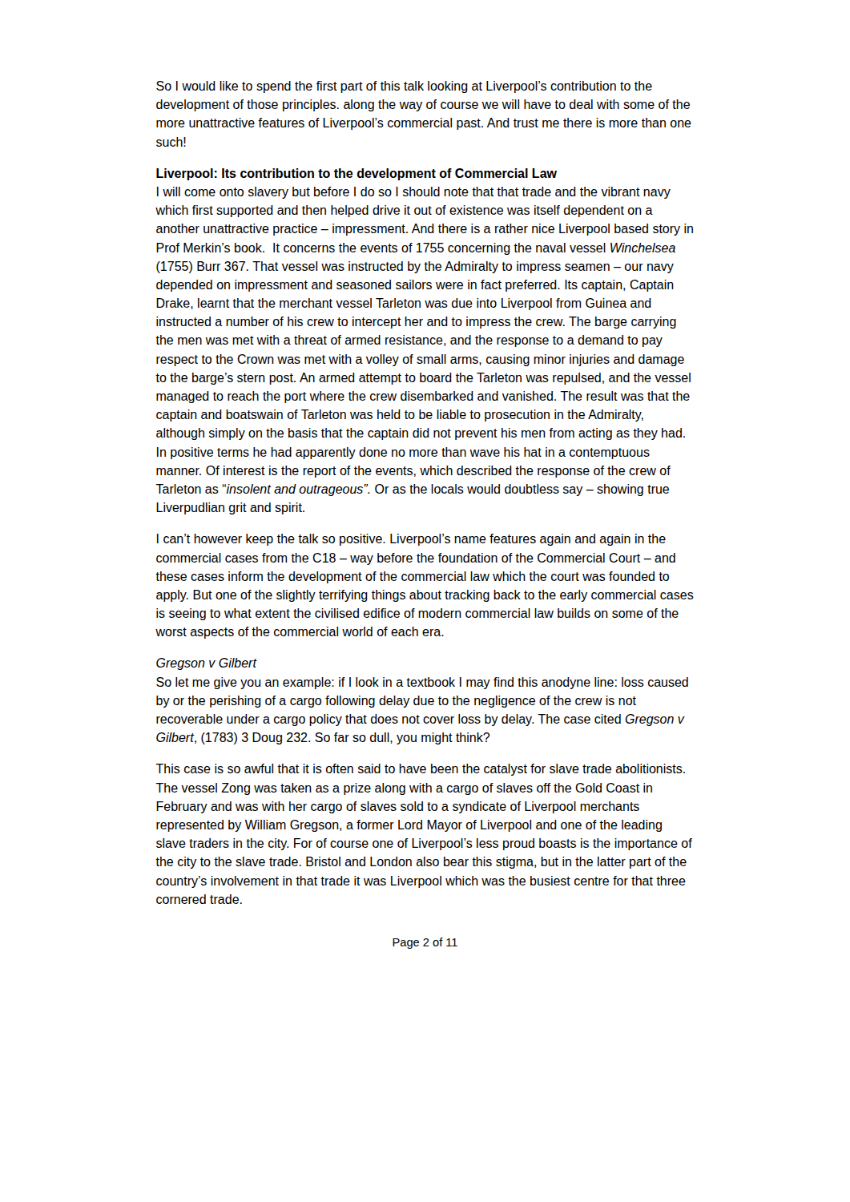So I would like to spend the first part of this talk looking at Liverpool’s contribution to the development of those principles. along the way of course we will have to deal with some of the more unattractive features of Liverpool’s commercial past. And trust me there is more than one such!
Liverpool: Its contribution to the development of Commercial Law
I will come onto slavery but before I do so I should note that that trade and the vibrant navy which first supported and then helped drive it out of existence was itself dependent on a another unattractive practice – impressment. And there is a rather nice Liverpool based story in Prof Merkin’s book. It concerns the events of 1755 concerning the naval vessel Winchelsea (1755) Burr 367. That vessel was instructed by the Admiralty to impress seamen – our navy depended on impressment and seasoned sailors were in fact preferred. Its captain, Captain Drake, learnt that the merchant vessel Tarleton was due into Liverpool from Guinea and instructed a number of his crew to intercept her and to impress the crew. The barge carrying the men was met with a threat of armed resistance, and the response to a demand to pay respect to the Crown was met with a volley of small arms, causing minor injuries and damage to the barge’s stern post. An armed attempt to board the Tarleton was repulsed, and the vessel managed to reach the port where the crew disembarked and vanished. The result was that the captain and boatswain of Tarleton was held to be liable to prosecution in the Admiralty, although simply on the basis that the captain did not prevent his men from acting as they had. In positive terms he had apparently done no more than wave his hat in a contemptuous manner. Of interest is the report of the events, which described the response of the crew of Tarleton as “insolent and outrageous”. Or as the locals would doubtless say – showing true Liverpudlian grit and spirit.
I can’t however keep the talk so positive. Liverpool’s name features again and again in the commercial cases from the C18 – way before the foundation of the Commercial Court – and these cases inform the development of the commercial law which the court was founded to apply. But one of the slightly terrifying things about tracking back to the early commercial cases is seeing to what extent the civilised edifice of modern commercial law builds on some of the worst aspects of the commercial world of each era.
Gregson v Gilbert
So let me give you an example: if I look in a textbook I may find this anodyne line: loss caused by or the perishing of a cargo following delay due to the negligence of the crew is not recoverable under a cargo policy that does not cover loss by delay. The case cited Gregson v Gilbert, (1783) 3 Doug 232. So far so dull, you might think?
This case is so awful that it is often said to have been the catalyst for slave trade abolitionists. The vessel Zong was taken as a prize along with a cargo of slaves off the Gold Coast in February and was with her cargo of slaves sold to a syndicate of Liverpool merchants represented by William Gregson, a former Lord Mayor of Liverpool and one of the leading slave traders in the city. For of course one of Liverpool’s less proud boasts is the importance of the city to the slave trade. Bristol and London also bear this stigma, but in the latter part of the country’s involvement in that trade it was Liverpool which was the busiest centre for that three cornered trade.
Page 2 of 11